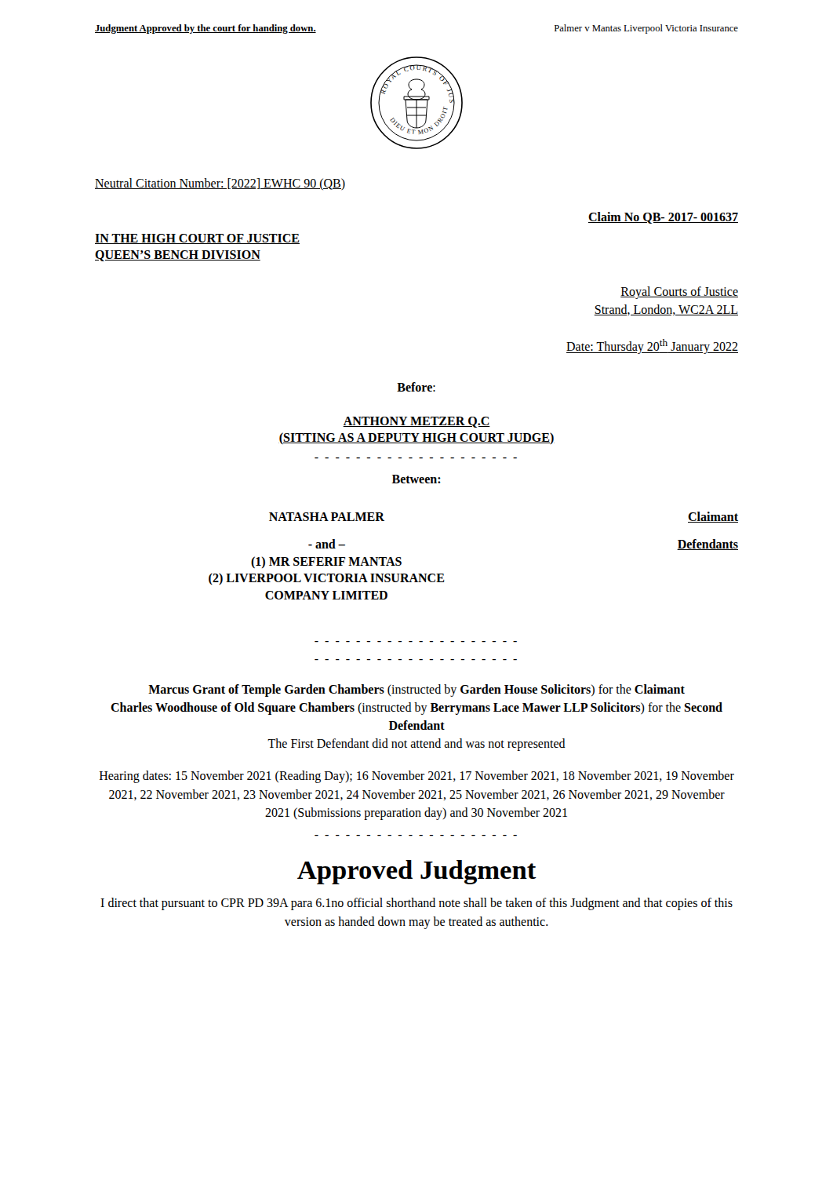Judgment Approved by the court for handing down.
Palmer v Mantas Liverpool Victoria Insurance
ROYAL COURTS OF JUSTICE DIEU ET MON DROIT
Neutral Citation Number: [2022] EWHC 90 (QB)
Claim No QB- 2017- 001637
IN THE HIGH COURT OF JUSTICE
QUEEN’S BENCH DIVISION
Royal Courts of Justice
Strand, London, WC2A 2LL
Date: Thursday 20th January 2022
Before:
ANTHONY METZER Q.C
(SITTING AS A DEPUTY HIGH COURT JUDGE)
- - - - - - - - - - - - - - - - - - - -
Between:
| NATASHA PALMER | Claimant |
| - and – | Defendants |
| (1) MR SEFERIF MANTAS (2) LIVERPOOL VICTORIA INSURANCE COMPANY LIMITED | |
- - - - - - - - - - - - - - - - - - - -
- - - - - - - - - - - - - - - - - - - -
Marcus Grant of Temple Garden Chambers (instructed by Garden House Solicitors) for the Claimant
Charles Woodhouse of Old Square Chambers (instructed by Berrymans Lace Mawer LLP Solicitors) for the Second Defendant
The First Defendant did not attend and was not represented
Hearing dates: 15 November 2021 (Reading Day); 16 November 2021, 17 November 2021, 18 November 2021, 19 November 2021, 22 November 2021, 23 November 2021, 24 November 2021, 25 November 2021, 26 November 2021, 29 November 2021 (Submissions preparation day) and 30 November 2021
- - - - - - - - - - - - - - - - - - - -
Approved Judgment
I direct that pursuant to CPR PD 39A para 6.1no official shorthand note shall be taken of this Judgment and that copies of this version as handed down may be treated as authentic.